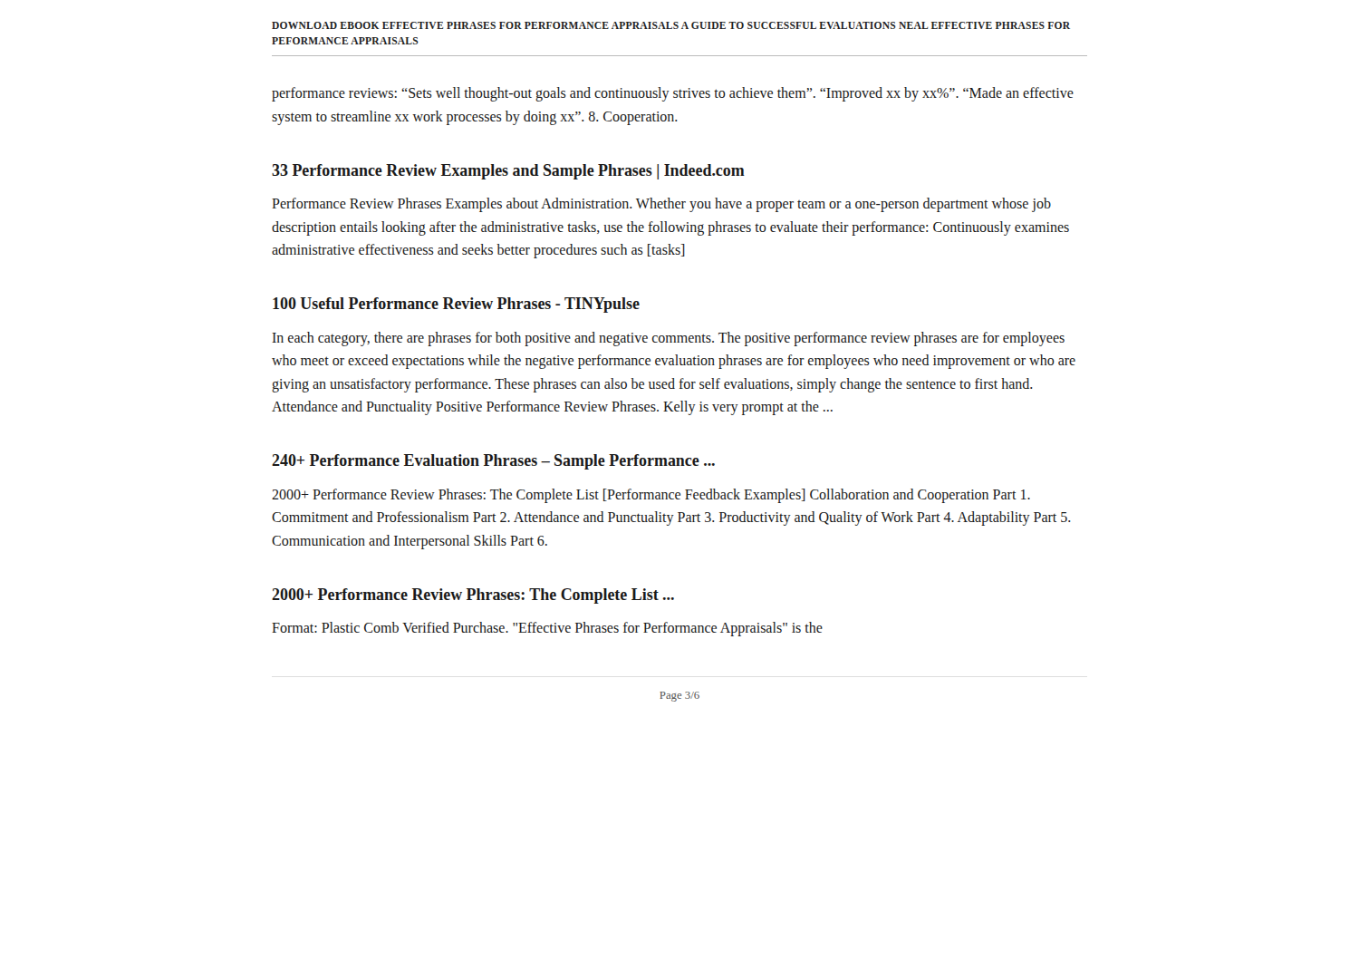Download Ebook Effective Phrases For Performance Appraisals A Guide To Successful Evaluations Neal Effective Phrases For Peformance Appraisals
performance reviews: “Sets well thought-out goals and continuously strives to achieve them”. “Improved xx by xx%”. “Made an effective system to streamline xx work processes by doing xx”. 8. Cooperation.
33 Performance Review Examples and Sample Phrases | Indeed.com
Performance Review Phrases Examples about Administration. Whether you have a proper team or a one-person department whose job description entails looking after the administrative tasks, use the following phrases to evaluate their performance: Continuously examines administrative effectiveness and seeks better procedures such as [tasks]
100 Useful Performance Review Phrases - TINYpulse
In each category, there are phrases for both positive and negative comments. The positive performance review phrases are for employees who meet or exceed expectations while the negative performance evaluation phrases are for employees who need improvement or who are giving an unsatisfactory performance. These phrases can also be used for self evaluations, simply change the sentence to first hand. Attendance and Punctuality Positive Performance Review Phrases. Kelly is very prompt at the ...
240+ Performance Evaluation Phrases – Sample Performance ...
2000+ Performance Review Phrases: The Complete List [Performance Feedback Examples] Collaboration and Cooperation Part 1. Commitment and Professionalism Part 2. Attendance and Punctuality Part 3. Productivity and Quality of Work Part 4. Adaptability Part 5. Communication and Interpersonal Skills Part 6.
2000+ Performance Review Phrases: The Complete List ...
Format: Plastic Comb Verified Purchase. "Effective Phrases for Performance Appraisals" is the
Page 3/6